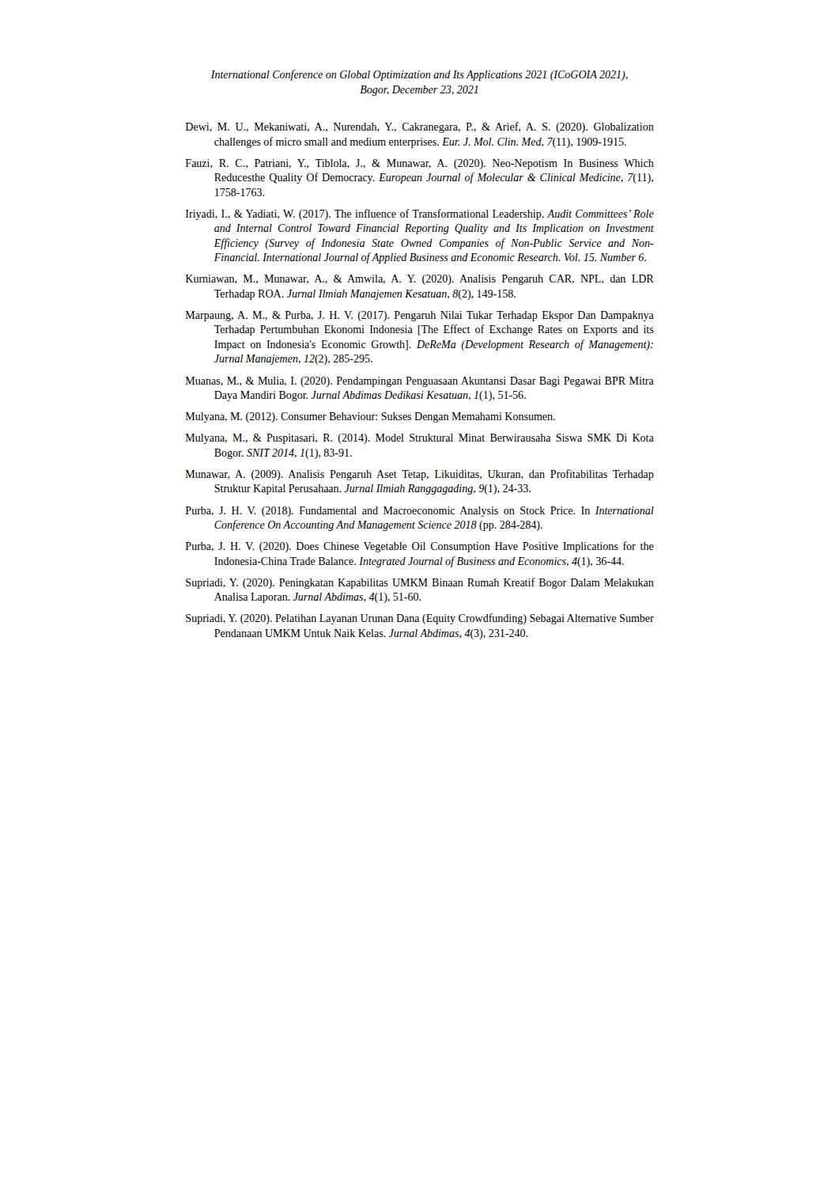International Conference on Global Optimization and Its Applications 2021 (ICoGOIA 2021), Bogor, December 23, 2021
Dewi, M. U., Mekaniwati, A., Nurendah, Y., Cakranegara, P., & Arief, A. S. (2020). Globalization challenges of micro small and medium enterprises. Eur. J. Mol. Clin. Med, 7(11), 1909-1915.
Fauzi, R. C., Patriani, Y., Tiblola, J., & Munawar, A. (2020). Neo-Nepotism In Business Which Reducesthe Quality Of Democracy. European Journal of Molecular & Clinical Medicine, 7(11), 1758-1763.
Iriyadi, I., & Yadiati, W. (2017). The influence of Transformational Leadership. Audit Committees’ Role and Internal Control Toward Financial Reporting Quality and Its Implication on Investment Efficiency (Survey of Indonesia State Owned Companies of Non-Public Service and Non-Financial. International Journal of Applied Business and Economic Research. Vol. 15. Number 6.
Kurniawan, M., Munawar, A., & Amwila, A. Y. (2020). Analisis Pengaruh CAR, NPL, dan LDR Terhadap ROA. Jurnal Ilmiah Manajemen Kesatuan, 8(2), 149-158.
Marpaung, A. M., & Purba, J. H. V. (2017). Pengaruh Nilai Tukar Terhadap Ekspor Dan Dampaknya Terhadap Pertumbuhan Ekonomi Indonesia [The Effect of Exchange Rates on Exports and its Impact on Indonesia's Economic Growth]. DeReMa (Development Research of Management): Jurnal Manajemen, 12(2), 285-295.
Muanas, M., & Mulia, I. (2020). Pendampingan Penguasaan Akuntansi Dasar Bagi Pegawai BPR Mitra Daya Mandiri Bogor. Jurnal Abdimas Dedikasi Kesatuan, 1(1), 51-56.
Mulyana, M. (2012). Consumer Behaviour: Sukses Dengan Memahami Konsumen.
Mulyana, M., & Puspitasari, R. (2014). Model Struktural Minat Berwirausaha Siswa SMK Di Kota Bogor. SNIT 2014, 1(1), 83-91.
Munawar, A. (2009). Analisis Pengaruh Aset Tetap, Likuiditas, Ukuran, dan Profitabilitas Terhadap Struktur Kapital Perusahaan. Jurnal Ilmiah Ranggagading, 9(1), 24-33.
Purba, J. H. V. (2018). Fundamental and Macroeconomic Analysis on Stock Price. In International Conference On Accounting And Management Science 2018 (pp. 284-284).
Purba, J. H. V. (2020). Does Chinese Vegetable Oil Consumption Have Positive Implications for the Indonesia-China Trade Balance. Integrated Journal of Business and Economics, 4(1), 36-44.
Supriadi, Y. (2020). Peningkatan Kapabilitas UMKM Binaan Rumah Kreatif Bogor Dalam Melakukan Analisa Laporan. Jurnal Abdimas, 4(1), 51-60.
Supriadi, Y. (2020). Pelatihan Layanan Urunan Dana (Equity Crowdfunding) Sebagai Alternative Sumber Pendanaan UMKM Untuk Naik Kelas. Jurnal Abdimas, 4(3), 231-240.